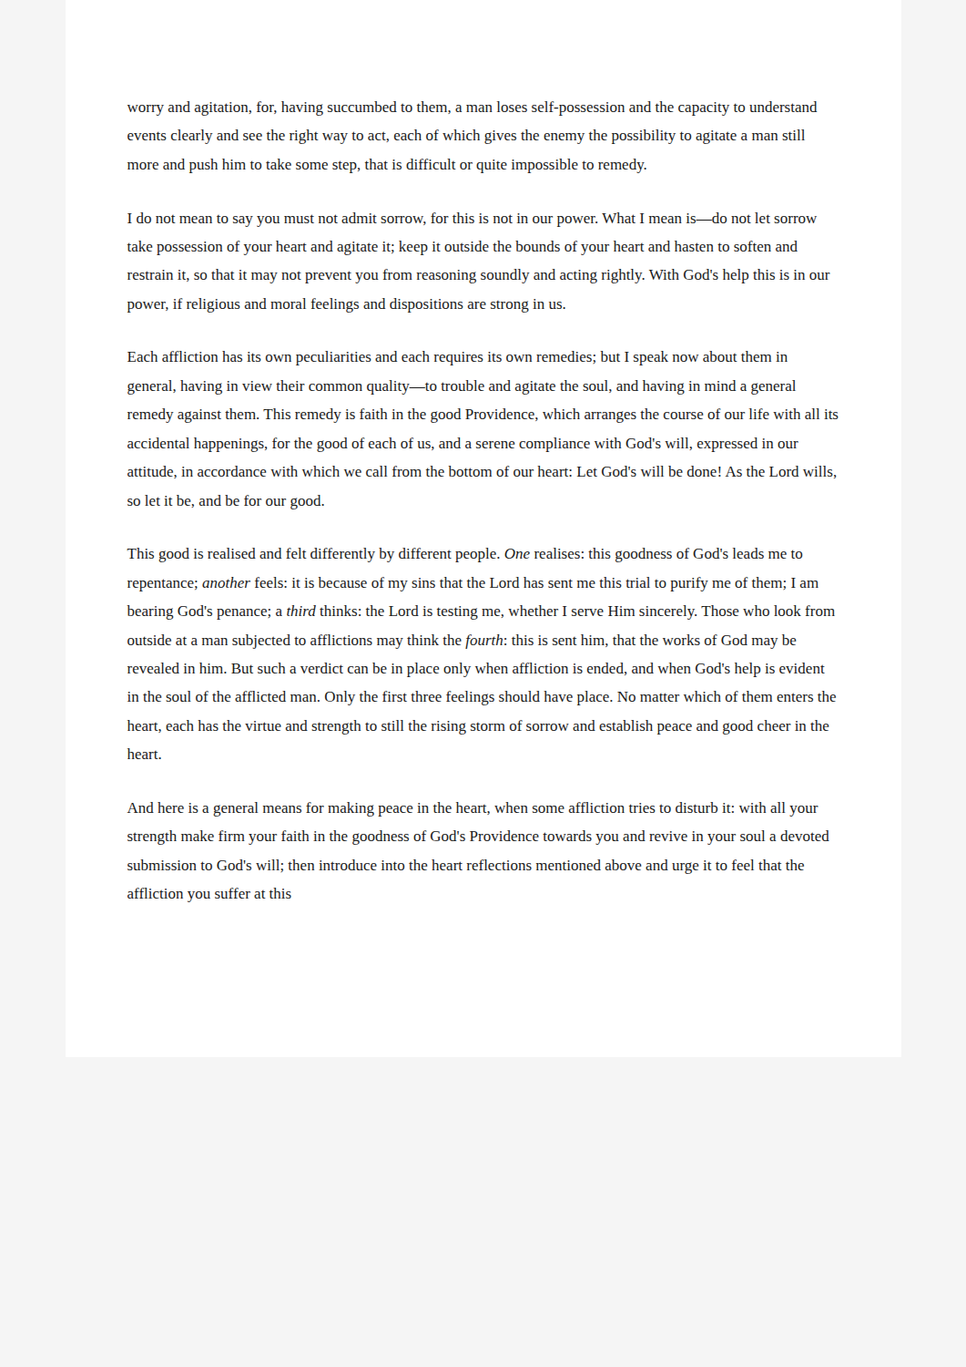worry and agitation, for, having succumbed to them, a man loses self-possession and the capacity to understand events clearly and see the right way to act, each of which gives the enemy the possibility to agitate a man still more and push him to take some step, that is difficult or quite impossible to remedy.
I do not mean to say you must not admit sorrow, for this is not in our power. What I mean is—do not let sorrow take possession of your heart and agitate it; keep it outside the bounds of your heart and hasten to soften and restrain it, so that it may not prevent you from reasoning soundly and acting rightly. With God's help this is in our power, if religious and moral feelings and dispositions are strong in us.
Each affliction has its own peculiarities and each requires its own remedies; but I speak now about them in general, having in view their common quality—to trouble and agitate the soul, and having in mind a general remedy against them. This remedy is faith in the good Providence, which arranges the course of our life with all its accidental happenings, for the good of each of us, and a serene compliance with God's will, expressed in our attitude, in accordance with which we call from the bottom of our heart: Let God's will be done! As the Lord wills, so let it be, and be for our good.
This good is realised and felt differently by different people. One realises: this goodness of God's leads me to repentance; another feels: it is because of my sins that the Lord has sent me this trial to purify me of them; I am bearing God's penance; a third thinks: the Lord is testing me, whether I serve Him sincerely. Those who look from outside at a man subjected to afflictions may think the fourth: this is sent him, that the works of God may be revealed in him. But such a verdict can be in place only when affliction is ended, and when God's help is evident in the soul of the afflicted man. Only the first three feelings should have place. No matter which of them enters the heart, each has the virtue and strength to still the rising storm of sorrow and establish peace and good cheer in the heart.
And here is a general means for making peace in the heart, when some affliction tries to disturb it: with all your strength make firm your faith in the goodness of God's Providence towards you and revive in your soul a devoted submission to God's will; then introduce into the heart reflections mentioned above and urge it to feel that the affliction you suffer at this